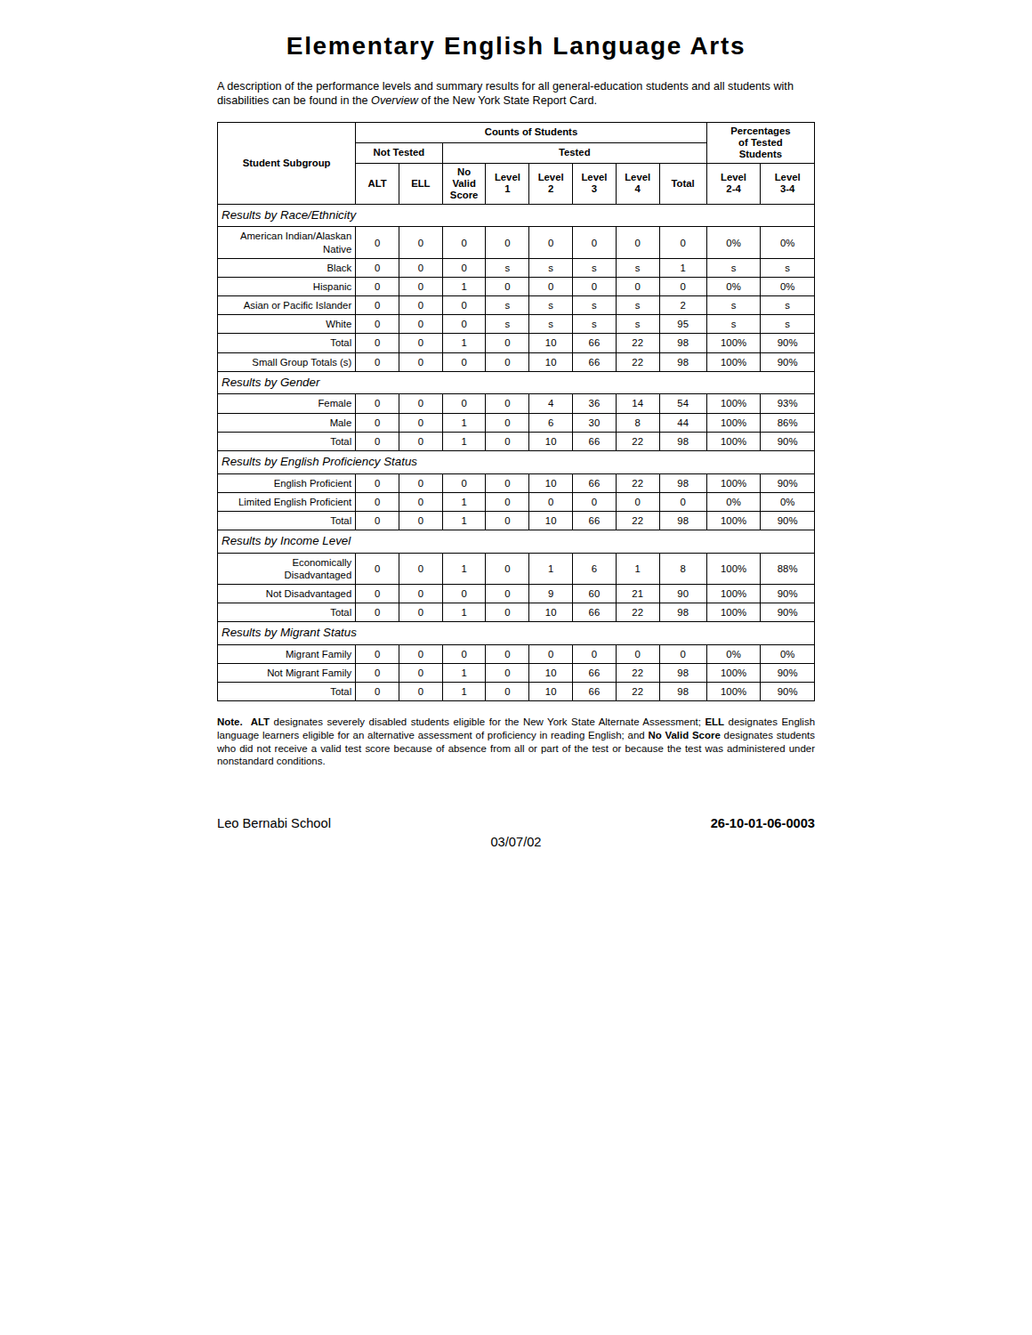Elementary English Language Arts
A description of the performance levels and summary results for all general-education students and all students with disabilities can be found in the Overview of the New York State Report Card.
| Student Subgroup | Counts of Students | Percentages of Tested Students |
| --- | --- | --- |
| Not Tested | Tested |
| ALT | ELL | No Valid Score | Level 1 | Level 2 | Level 3 | Level 4 | Total | Level 2-4 | Level 3-4 |
| Results by Race/Ethnicity |
| American Indian/Alaskan Native | 0 | 0 | 0 | 0 | 0 | 0 | 0 | 0 | 0% | 0% |
| Black | 0 | 0 | 0 | s | s | s | s | 1 | s | s |
| Hispanic | 0 | 0 | 1 | 0 | 0 | 0 | 0 | 0 | 0% | 0% |
| Asian or Pacific Islander | 0 | 0 | 0 | s | s | s | s | 2 | s | s |
| White | 0 | 0 | 0 | s | s | s | s | 95 | s | s |
| Total | 0 | 0 | 1 | 0 | 10 | 66 | 22 | 98 | 100% | 90% |
| Small Group Totals (s) | 0 | 0 | 0 | 0 | 10 | 66 | 22 | 98 | 100% | 90% |
| Results by Gender |
| Female | 0 | 0 | 0 | 0 | 4 | 36 | 14 | 54 | 100% | 93% |
| Male | 0 | 0 | 1 | 0 | 6 | 30 | 8 | 44 | 100% | 86% |
| Total | 0 | 0 | 1 | 0 | 10 | 66 | 22 | 98 | 100% | 90% |
| Results by English Proficiency Status |
| English Proficient | 0 | 0 | 0 | 0 | 10 | 66 | 22 | 98 | 100% | 90% |
| Limited English Proficient | 0 | 0 | 1 | 0 | 0 | 0 | 0 | 0 | 0% | 0% |
| Total | 0 | 0 | 1 | 0 | 10 | 66 | 22 | 98 | 100% | 90% |
| Results by Income Level |
| Economically Disadvantaged | 0 | 0 | 1 | 0 | 1 | 6 | 1 | 8 | 100% | 88% |
| Not Disadvantaged | 0 | 0 | 0 | 0 | 9 | 60 | 21 | 90 | 100% | 90% |
| Total | 0 | 0 | 1 | 0 | 10 | 66 | 22 | 98 | 100% | 90% |
| Results by Migrant Status |
| Migrant Family | 0 | 0 | 0 | 0 | 0 | 0 | 0 | 0 | 0% | 0% |
| Not Migrant Family | 0 | 0 | 1 | 0 | 10 | 66 | 22 | 98 | 100% | 90% |
| Total | 0 | 0 | 1 | 0 | 10 | 66 | 22 | 98 | 100% | 90% |
Note. ALT designates severely disabled students eligible for the New York State Alternate Assessment; ELL designates English language learners eligible for an alternative assessment of proficiency in reading English; and No Valid Score designates students who did not receive a valid test score because of absence from all or part of the test or because the test was administered under nonstandard conditions.
Leo Bernabi School
26-10-01-06-0003
03/07/02